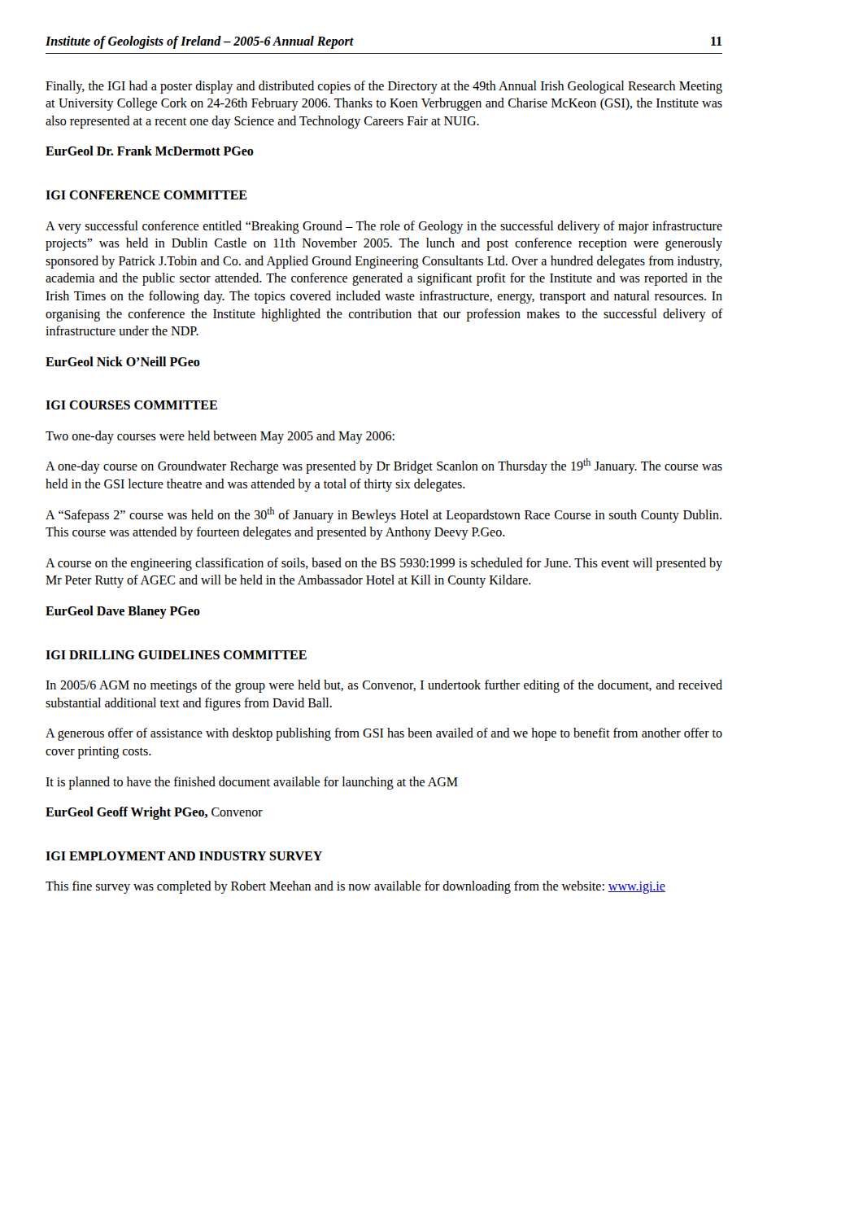Institute of Geologists of Ireland – 2005-6 Annual Report 11
Finally, the IGI had a poster display and distributed copies of the Directory at the 49th Annual Irish Geological Research Meeting at University College Cork on 24-26th February 2006. Thanks to Koen Verbruggen and Charise McKeon (GSI), the Institute was also represented at a recent one day Science and Technology Careers Fair at NUIG.
EurGeol Dr. Frank McDermott PGeo
IGI Conference Committee
A very successful conference entitled “Breaking Ground – The role of Geology in the successful delivery of major infrastructure projects” was held in Dublin Castle on 11th November 2005. The lunch and post conference reception were generously sponsored by Patrick J.Tobin and Co. and Applied Ground Engineering Consultants Ltd. Over a hundred delegates from industry, academia and the public sector attended. The conference generated a significant profit for the Institute and was reported in the Irish Times on the following day. The topics covered included waste infrastructure, energy, transport and natural resources. In organising the conference the Institute highlighted the contribution that our profession makes to the successful delivery of infrastructure under the NDP.
EurGeol Nick O’Neill PGeo
IGI Courses Committee
Two one-day courses were held between May 2005 and May 2006:
A one-day course on Groundwater Recharge was presented by Dr Bridget Scanlon on Thursday the 19th January. The course was held in the GSI lecture theatre and was attended by a total of thirty six delegates.
A “Safepass 2” course was held on the 30th of January in Bewleys Hotel at Leopardstown Race Course in south County Dublin. This course was attended by fourteen delegates and presented by Anthony Deevy P.Geo.
A course on the engineering classification of soils, based on the BS 5930:1999 is scheduled for June. This event will presented by Mr Peter Rutty of AGEC and will be held in the Ambassador Hotel at Kill in County Kildare.
EurGeol Dave Blaney PGeo
IGI Drilling Guidelines Committee
In 2005/6 AGM no meetings of the group were held but, as Convenor, I undertook further editing of the document, and received substantial additional text and figures from David Ball.
A generous offer of assistance with desktop publishing from GSI has been availed of and we hope to benefit from another offer to cover printing costs.
It is planned to have the finished document available for launching at the AGM
EurGeol Geoff Wright PGeo, Convenor
IGI Employment and Industry Survey
This fine survey was completed by Robert Meehan and is now available for downloading from the website: www.igi.ie